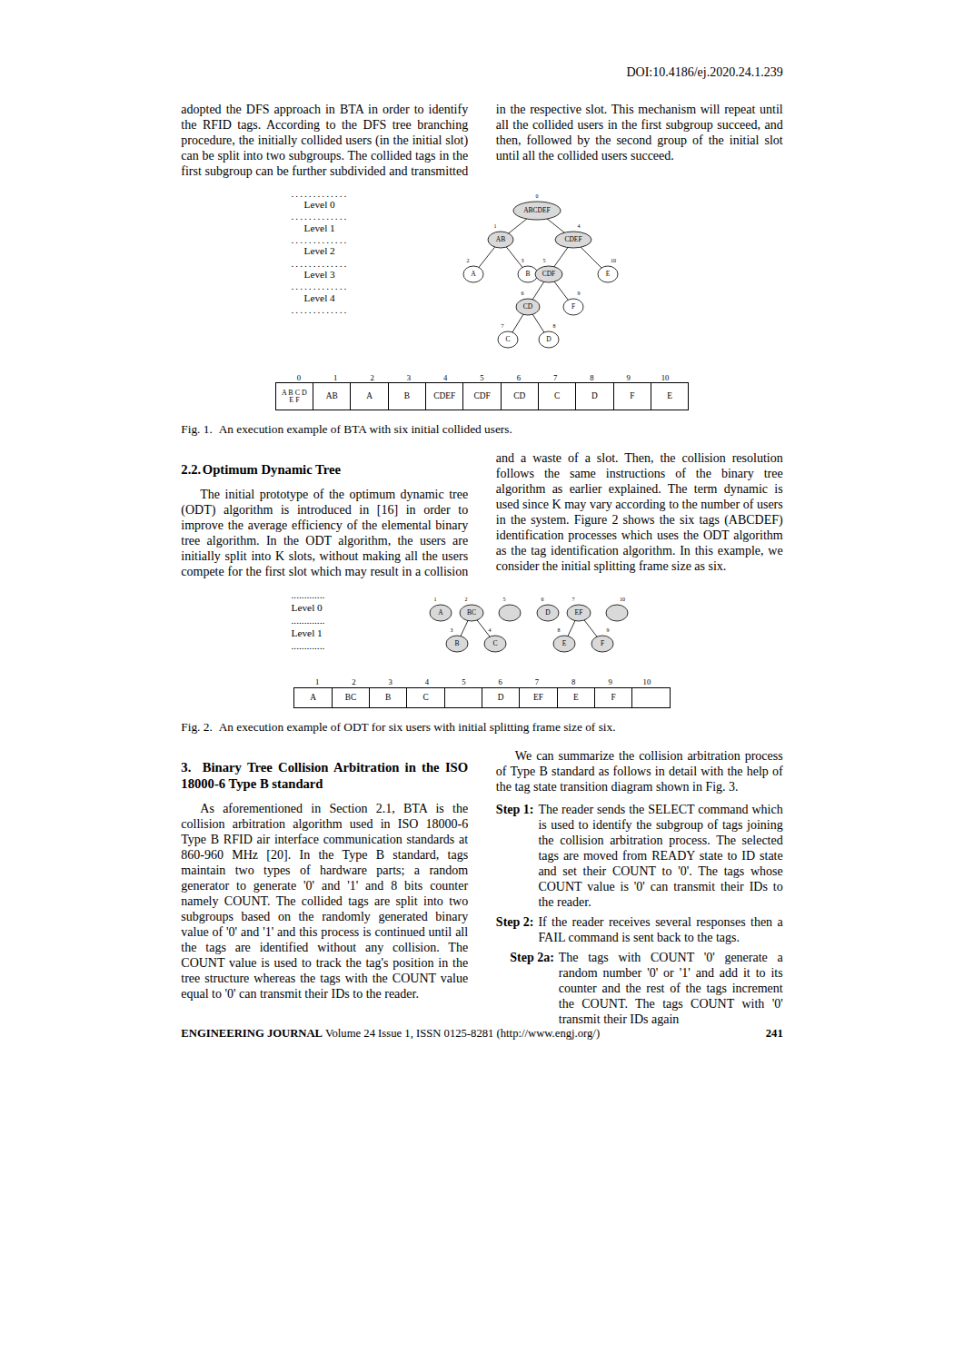DOI:10.4186/ej.2020.24.1.239
adopted the DFS approach in BTA in order to identify the RFID tags. According to the DFS tree branching procedure, the initially collided users (in the initial slot) can be split into two subgroups. The collided tags in the first subgroup can be further subdivided and transmitted in the respective slot. This mechanism will repeat until all the collided users in the first subgroup succeed, and then, followed by the second group of the initial slot until all the collided users succeed.
.............
Level 0
.............
Level 1
.............
Level 2
.............
Level 3
.............
Level 4
.............
ABCDEF 0 AB 1 CDEF 4 A 2 B 3 CDF 5 E 10 CD 6 F 9 C 7 D 8
| 0 | 1 | 2 | 3 | 4 | 5 | 6 | 7 | 8 | 9 | 10 |
| A B C D E F | AB | A | B | CDEF | CDF | CD | C | D | F | E |
Fig. 1. An execution example of BTA with six initial collided users.
2.2. Optimum Dynamic Tree
The initial prototype of the optimum dynamic tree (ODT) algorithm is introduced in [16] in order to improve the average efficiency of the elemental binary tree algorithm. In the ODT algorithm, the users are initially split into K slots, without making all the users compete for the first slot which may result in a collision and a waste of a slot. Then, the collision resolution follows the same instructions of the binary tree algorithm as earlier explained. The term dynamic is used since K may vary according to the number of users in the system. Figure 2 shows the six tags (ABCDEF) identification processes which uses the ODT algorithm as the tag identification algorithm. In this example, we consider the initial splitting frame size as six.
.............
Level 0
.............
Level 1
.............
A 1 BC 2 5 D 6 EF 7 10 B 3 C 4 E 8 F 9
| 1 | 2 | 3 | 4 | 5 | 6 | 7 | 8 | 9 | 10 |
| A | BC | B | C | | D | EF | E | F | |
Fig. 2. An execution example of ODT for six users with initial splitting frame size of six.
3. Binary Tree Collision Arbitration in the ISO 18000-6 Type B standard
As aforementioned in Section 2.1, BTA is the collision arbitration algorithm used in ISO 18000-6 Type B RFID air interface communication standards at 860-960 MHz [20]. In the Type B standard, tags maintain two types of hardware parts; a random generator to generate '0' and '1' and 8 bits counter namely COUNT. The collided tags are split into two subgroups based on the randomly generated binary value of '0' and '1' and this process is continued until all the tags are identified without any collision. The COUNT value is used to track the tag's position in the tree structure whereas the tags with the COUNT value equal to '0' can transmit their IDs to the reader.
We can summarize the collision arbitration process of Type B standard as follows in detail with the help of the tag state transition diagram shown in Fig. 3.
Step 1:
The reader sends the SELECT command which is used to identify the subgroup of tags joining the collision arbitration process. The selected tags are moved from READY state to ID state and set their COUNT to '0'. The tags whose COUNT value is '0' can transmit their IDs to the reader.
Step 2:
If the reader receives several responses then a FAIL command is sent back to the tags.
Step 2a:
The tags with COUNT '0' generate a random number '0' or '1' and add it to its counter and the rest of the tags increment the COUNT. The tags COUNT with '0' transmit their IDs again
ENGINEERING JOURNAL Volume 24 Issue 1, ISSN 0125-8281 (http://www.engj.org/)
241